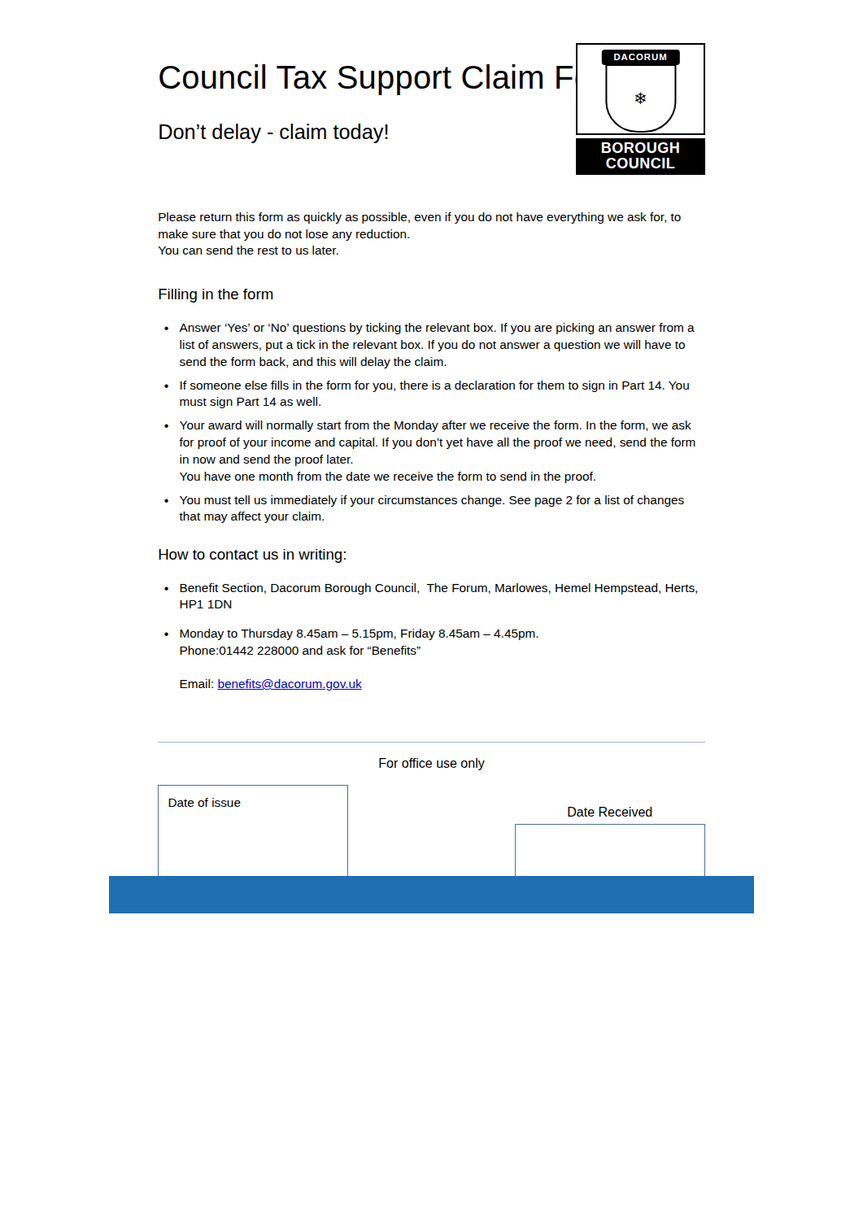DACORUM
❄
BOROUGH
COUNCIL
Council Tax Support Claim Form
Don’t delay - claim today!
Please return this form as quickly as possible, even if you do not have everything we ask for, to make sure that you do not lose any reduction.
You can send the rest to us later.
Filling in the form
Answer ‘Yes’ or ‘No’ questions by ticking the relevant box. If you are picking an answer from a list of answers, put a tick in the relevant box. If you do not answer a question we will have to send the form back, and this will delay the claim.
If someone else fills in the form for you, there is a declaration for them to sign in Part 14. You must sign Part 14 as well.
Your award will normally start from the Monday after we receive the form. In the form, we ask for proof of your income and capital. If you don’t yet have all the proof we need, send the form in now and send the proof later.
You have one month from the date we receive the form to send in the proof.
You must tell us immediately if your circumstances change. See page 2 for a list of changes that may affect your claim.
How to contact us in writing:
Benefit Section, Dacorum Borough Council, The Forum, Marlowes, Hemel Hempstead, Herts, HP1 1DN
Monday to Thursday 8.45am – 5.15pm, Friday 8.45am – 4.45pm.
Phone:01442 228000 and ask for “Benefits”
Email: benefits@dacorum.gov.uk
For office use only
Date of issue
Issued by
Date Received